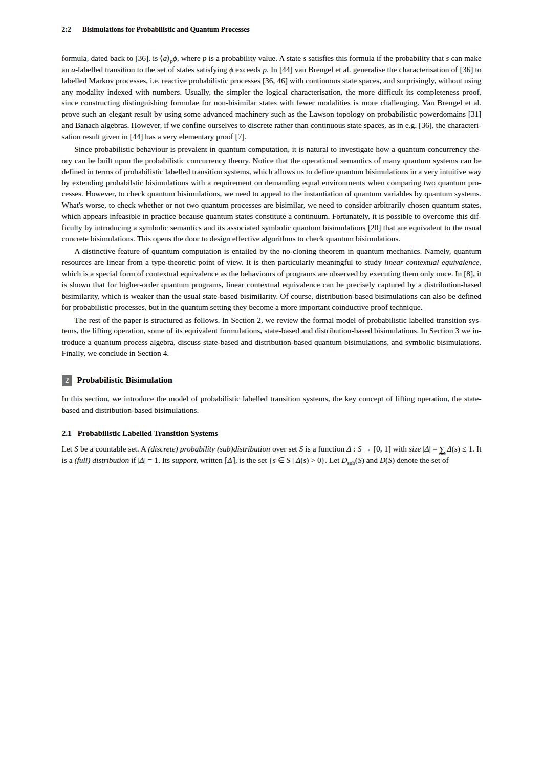2:2 Bisimulations for Probabilistic and Quantum Processes
formula, dated back to [36], is ⟨a⟩pϕ, where p is a probability value. A state s satisfies this formula if the probability that s can make an a-labelled transition to the set of states satisfying ϕ exceeds p. In [44] van Breugel et al. generalise the characterisation of [36] to labelled Markov processes, i.e. reactive probabilistic processes [36, 46] with continuous state spaces, and surprisingly, without using any modality indexed with numbers. Usually, the simpler the logical characterisation, the more difficult its completeness proof, since constructing distinguishing formulae for non-bisimilar states with fewer modalities is more challenging. Van Breugel et al. prove such an elegant result by using some advanced machinery such as the Lawson topology on probabilistic powerdomains [31] and Banach algebras. However, if we confine ourselves to discrete rather than continuous state spaces, as in e.g. [36], the characterisation result given in [44] has a very elementary proof [7].
Since probabilistic behaviour is prevalent in quantum computation, it is natural to investigate how a quantum concurrency theory can be built upon the probabilistic concurrency theory. Notice that the operational semantics of many quantum systems can be defined in terms of probabilistic labelled transition systems, which allows us to define quantum bisimulations in a very intuitive way by extending probabilstic bisimulations with a requirement on demanding equal environments when comparing two quantum processes. However, to check quantum bisimulations, we need to appeal to the instantiation of quantum variables by quantum systems. What's worse, to check whether or not two quantum processes are bisimilar, we need to consider arbitrarily chosen quantum states, which appears infeasible in practice because quantum states constitute a continuum. Fortunately, it is possible to overcome this difficulty by introducing a symbolic semantics and its associated symbolic quantum bisimulations [20] that are equivalent to the usual concrete bisimulations. This opens the door to design effective algorithms to check quantum bisimulations.
A distinctive feature of quantum computation is entailed by the no-cloning theorem in quantum mechanics. Namely, quantum resources are linear from a type-theoretic point of view. It is then particularly meaningful to study linear contextual equivalence, which is a special form of contextual equivalence as the behaviours of programs are observed by executing them only once. In [8], it is shown that for higher-order quantum programs, linear contextual equivalence can be precisely captured by a distribution-based bisimilarity, which is weaker than the usual state-based bisimilarity. Of course, distribution-based bisimulations can also be defined for probabilistic processes, but in the quantum setting they become a more important coinductive proof technique.
The rest of the paper is structured as follows. In Section 2, we review the formal model of probabilistic labelled transition systems, the lifting operation, some of its equivalent formulations, state-based and distribution-based bisimulations. In Section 3 we introduce a quantum process algebra, discuss state-based and distribution-based quantum bisimulations, and symbolic bisimulations. Finally, we conclude in Section 4.
2 Probabilistic Bisimulation
In this section, we introduce the model of probabilistic labelled transition systems, the key concept of lifting operation, the state-based and distribution-based bisimulations.
2.1 Probabilistic Labelled Transition Systems
Let S be a countable set. A (discrete) probability (sub)distribution over set S is a function Δ : S → [0, 1] with size |Δ| = Σs∈S Δ(s) ≤ 1. It is a (full) distribution if |Δ| = 1. Its support, written ⌈Δ⌉, is the set {s ∈ S | Δ(s) > 0}. Let Dsub(S) and D(S) denote the set of